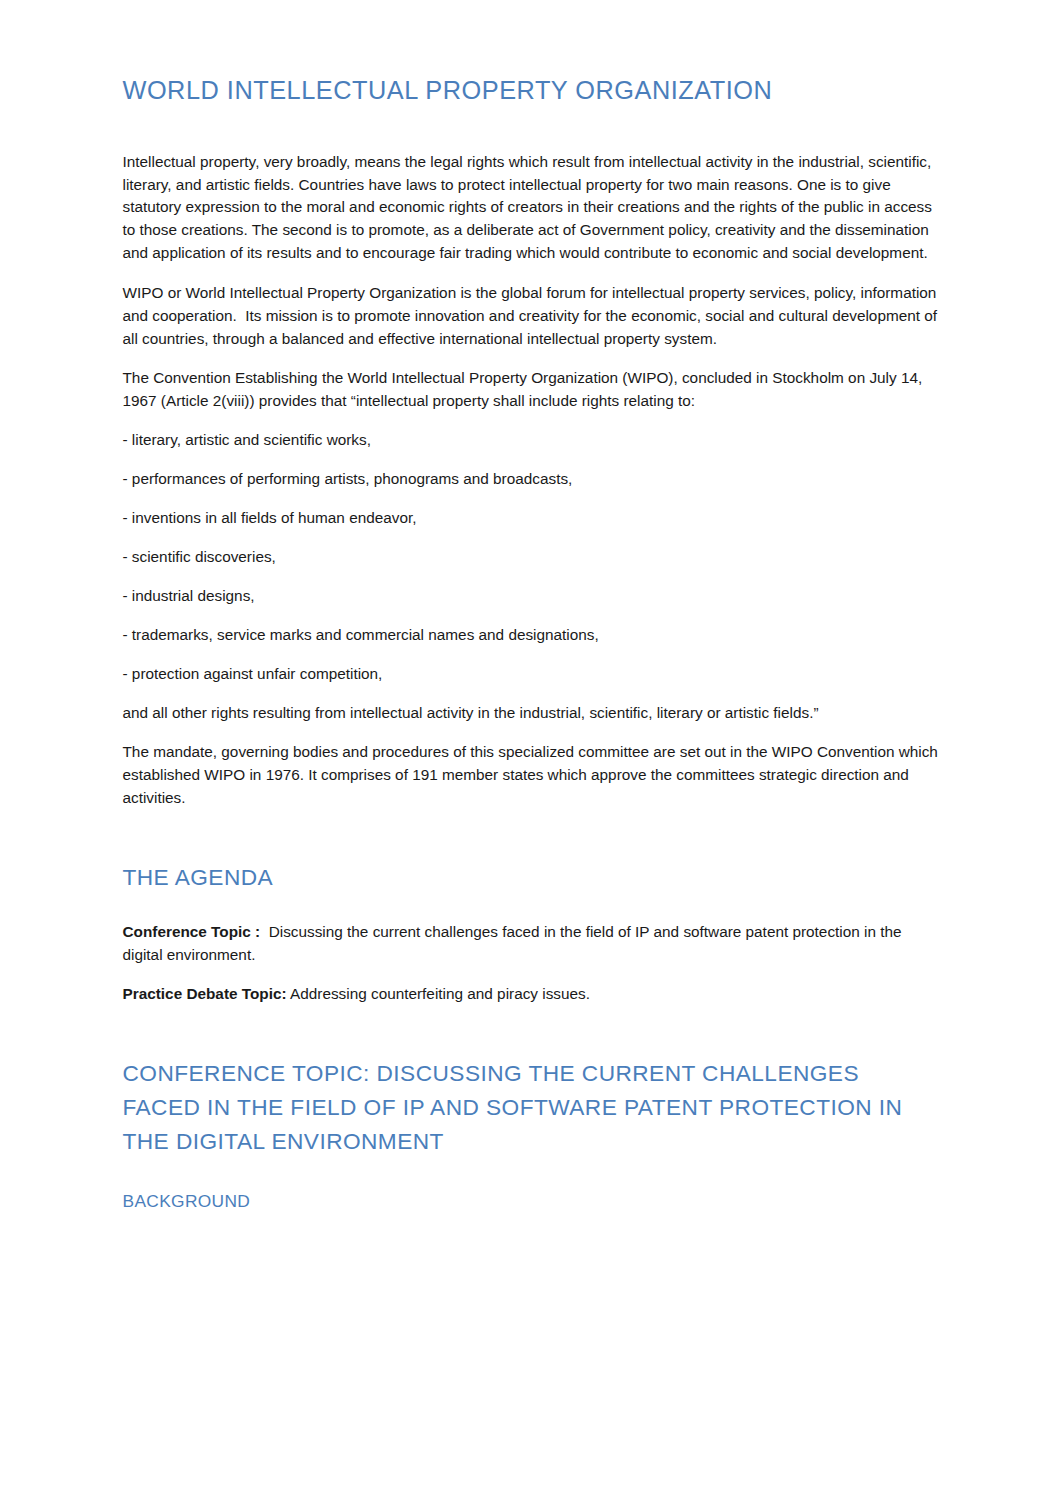WORLD INTELLECTUAL PROPERTY ORGANIZATION
Intellectual property, very broadly, means the legal rights which result from intellectual activity in the industrial, scientific, literary, and artistic fields. Countries have laws to protect intellectual property for two main reasons. One is to give statutory expression to the moral and economic rights of creators in their creations and the rights of the public in access to those creations. The second is to promote, as a deliberate act of Government policy, creativity and the dissemination and application of its results and to encourage fair trading which would contribute to economic and social development.
WIPO or World Intellectual Property Organization is the global forum for intellectual property services, policy, information and cooperation. Its mission is to promote innovation and creativity for the economic, social and cultural development of all countries, through a balanced and effective international intellectual property system.
The Convention Establishing the World Intellectual Property Organization (WIPO), concluded in Stockholm on July 14, 1967 (Article 2(viii)) provides that “intellectual property shall include rights relating to:
- literary, artistic and scientific works,
- performances of performing artists, phonograms and broadcasts,
- inventions in all fields of human endeavor,
- scientific discoveries,
- industrial designs,
- trademarks, service marks and commercial names and designations,
- protection against unfair competition,
and all other rights resulting from intellectual activity in the industrial, scientific, literary or artistic fields.”
The mandate, governing bodies and procedures of this specialized committee are set out in the WIPO Convention which established WIPO in 1976. It comprises of 191 member states which approve the committees strategic direction and activities.
THE AGENDA
Conference Topic : Discussing the current challenges faced in the field of IP and software patent protection in the digital environment.
Practice Debate Topic: Addressing counterfeiting and piracy issues.
CONFERENCE TOPIC: DISCUSSING THE CURRENT CHALLENGES FACED IN THE FIELD OF IP AND SOFTWARE PATENT PROTECTION IN THE DIGITAL ENVIRONMENT
BACKGROUND